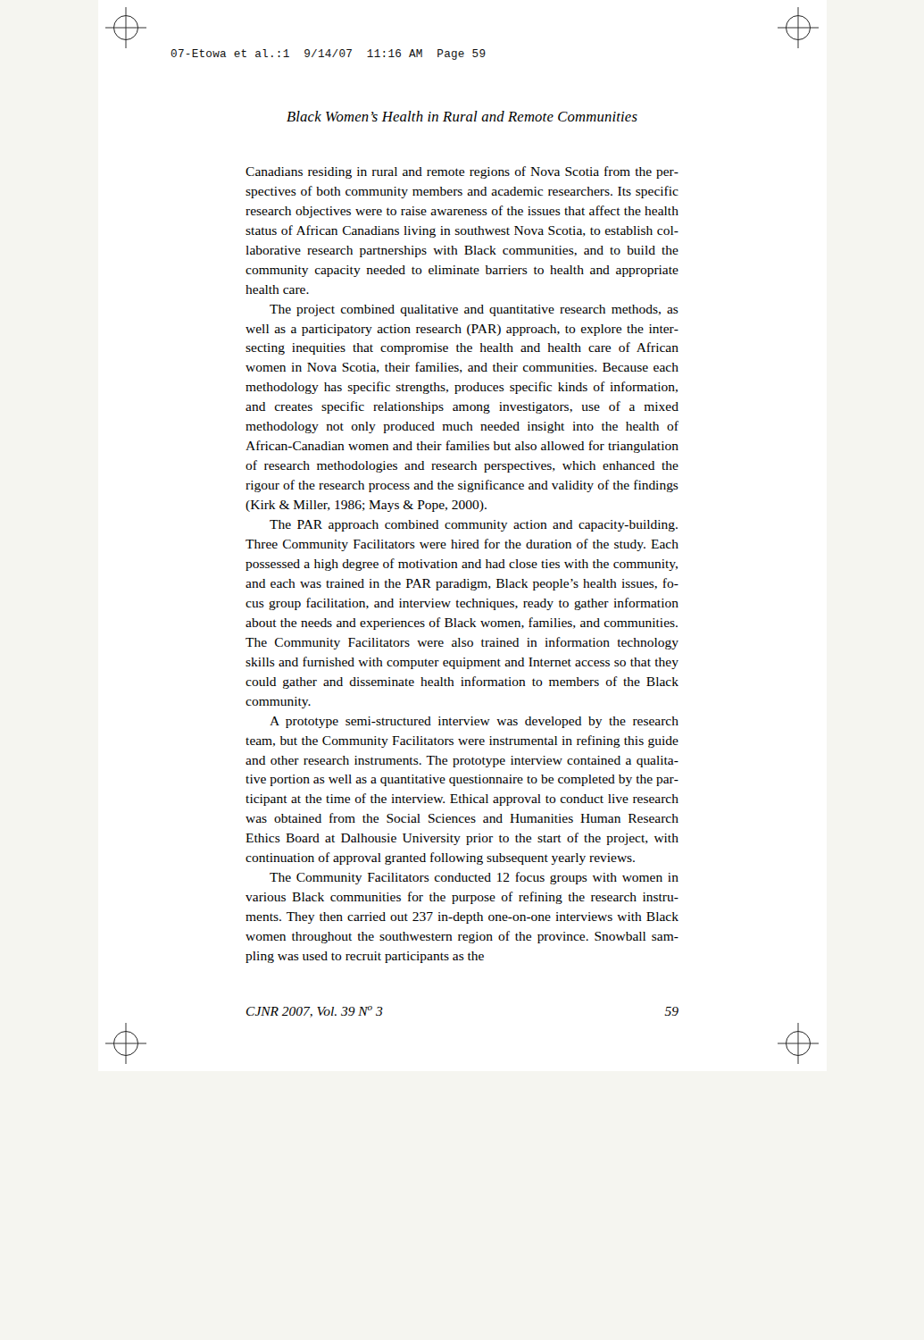07-Etowa et al.:1 9/14/07 11:16 AM Page 59
Black Women’s Health in Rural and Remote Communities
Canadians residing in rural and remote regions of Nova Scotia from the perspectives of both community members and academic researchers. Its specific research objectives were to raise awareness of the issues that affect the health status of African Canadians living in southwest Nova Scotia, to establish collaborative research partnerships with Black communities, and to build the community capacity needed to eliminate barriers to health and appropriate health care.
The project combined qualitative and quantitative research methods, as well as a participatory action research (PAR) approach, to explore the intersecting inequities that compromise the health and health care of African women in Nova Scotia, their families, and their communities. Because each methodology has specific strengths, produces specific kinds of information, and creates specific relationships among investigators, use of a mixed methodology not only produced much needed insight into the health of African-Canadian women and their families but also allowed for triangulation of research methodologies and research perspectives, which enhanced the rigour of the research process and the significance and validity of the findings (Kirk & Miller, 1986; Mays & Pope, 2000).
The PAR approach combined community action and capacity-building. Three Community Facilitators were hired for the duration of the study. Each possessed a high degree of motivation and had close ties with the community, and each was trained in the PAR paradigm, Black people’s health issues, focus group facilitation, and interview techniques, ready to gather information about the needs and experiences of Black women, families, and communities. The Community Facilitators were also trained in information technology skills and furnished with computer equipment and Internet access so that they could gather and disseminate health information to members of the Black community.
A prototype semi-structured interview was developed by the research team, but the Community Facilitators were instrumental in refining this guide and other research instruments. The prototype interview contained a qualitative portion as well as a quantitative questionnaire to be completed by the participant at the time of the interview. Ethical approval to conduct live research was obtained from the Social Sciences and Humanities Human Research Ethics Board at Dalhousie University prior to the start of the project, with continuation of approval granted following subsequent yearly reviews.
The Community Facilitators conducted 12 focus groups with women in various Black communities for the purpose of refining the research instruments. They then carried out 237 in-depth one-on-one interviews with Black women throughout the southwestern region of the province. Snowball sampling was used to recruit participants as the
CJNR 2007, Vol. 39 No 3
59